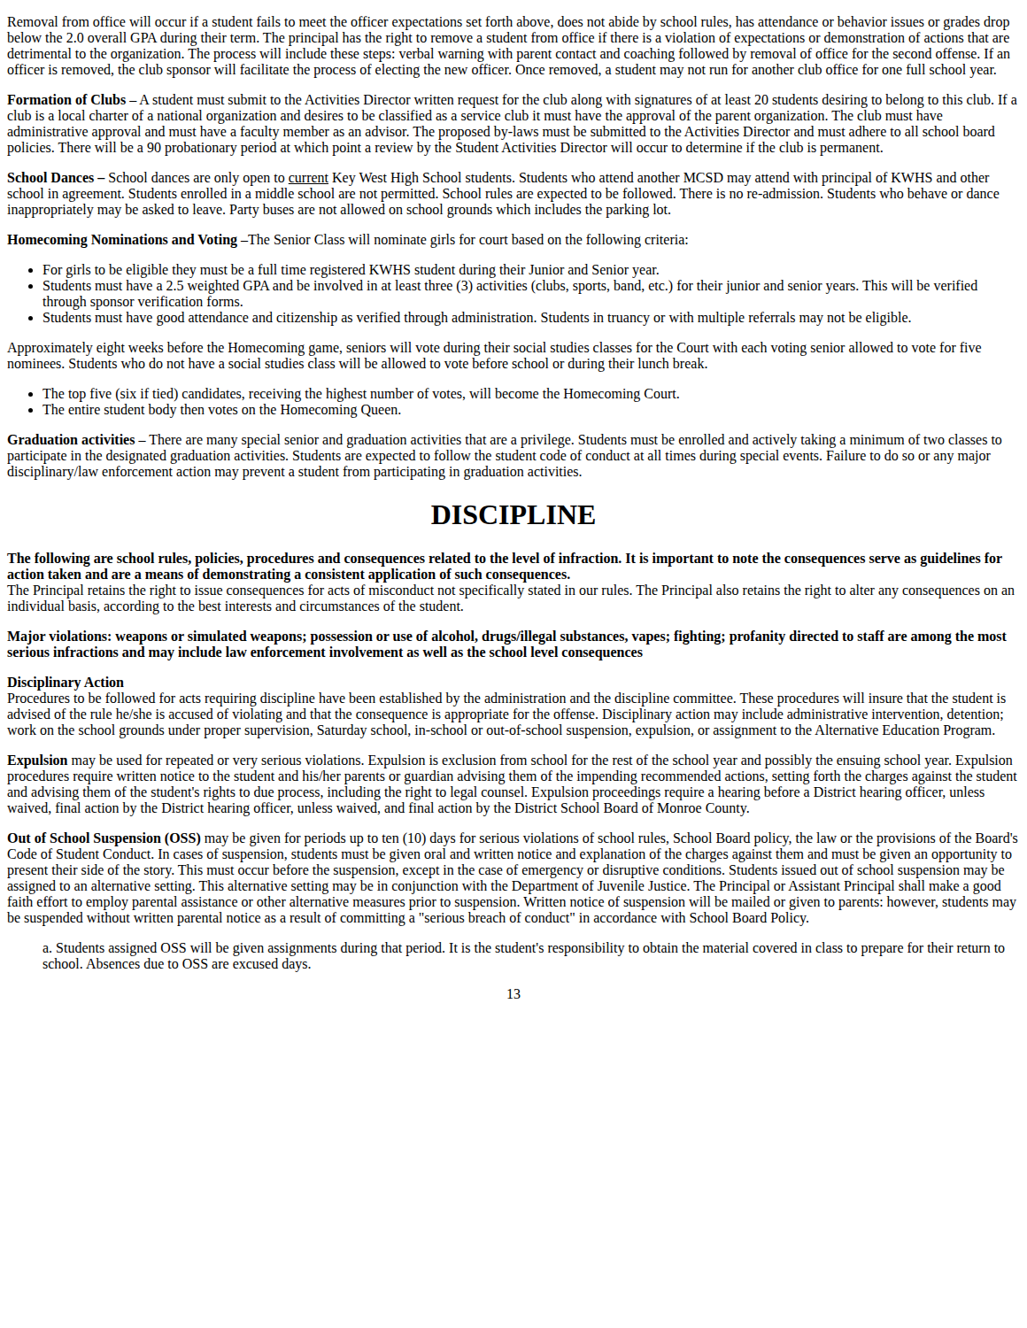Removal from office will occur if a student fails to meet the officer expectations set forth above, does not abide by school rules, has attendance or behavior issues or grades drop below the 2.0 overall GPA during their term. The principal has the right to remove a student from office if there is a violation of expectations or demonstration of actions that are detrimental to the organization. The process will include these steps: verbal warning with parent contact and coaching followed by removal of office for the second offense. If an officer is removed, the club sponsor will facilitate the process of electing the new officer. Once removed, a student may not run for another club office for one full school year.
Formation of Clubs – A student must submit to the Activities Director written request for the club along with signatures of at least 20 students desiring to belong to this club. If a club is a local charter of a national organization and desires to be classified as a service club it must have the approval of the parent organization. The club must have administrative approval and must have a faculty member as an advisor. The proposed by-laws must be submitted to the Activities Director and must adhere to all school board policies. There will be a 90 probationary period at which point a review by the Student Activities Director will occur to determine if the club is permanent.
School Dances – School dances are only open to current Key West High School students. Students who attend another MCSD may attend with principal of KWHS and other school in agreement. Students enrolled in a middle school are not permitted. School rules are expected to be followed. There is no re-admission. Students who behave or dance inappropriately may be asked to leave. Party buses are not allowed on school grounds which includes the parking lot.
Homecoming Nominations and Voting –The Senior Class will nominate girls for court based on the following criteria:
For girls to be eligible they must be a full time registered KWHS student during their Junior and Senior year.
Students must have a 2.5 weighted GPA and be involved in at least three (3) activities (clubs, sports, band, etc.) for their junior and senior years. This will be verified through sponsor verification forms.
Students must have good attendance and citizenship as verified through administration. Students in truancy or with multiple referrals may not be eligible.
Approximately eight weeks before the Homecoming game, seniors will vote during their social studies classes for the Court with each voting senior allowed to vote for five nominees. Students who do not have a social studies class will be allowed to vote before school or during their lunch break.
The top five (six if tied) candidates, receiving the highest number of votes, will become the Homecoming Court.
The entire student body then votes on the Homecoming Queen.
Graduation activities – There are many special senior and graduation activities that are a privilege. Students must be enrolled and actively taking a minimum of two classes to participate in the designated graduation activities. Students are expected to follow the student code of conduct at all times during special events. Failure to do so or any major disciplinary/law enforcement action may prevent a student from participating in graduation activities.
DISCIPLINE
The following are school rules, policies, procedures and consequences related to the level of infraction. It is important to note the consequences serve as guidelines for action taken and are a means of demonstrating a consistent application of such consequences.
The Principal retains the right to issue consequences for acts of misconduct not specifically stated in our rules. The Principal also retains the right to alter any consequences on an individual basis, according to the best interests and circumstances of the student.
Major violations: weapons or simulated weapons; possession or use of alcohol, drugs/illegal substances, vapes; fighting; profanity directed to staff are among the most serious infractions and may include law enforcement involvement as well as the school level consequences
Disciplinary Action
Procedures to be followed for acts requiring discipline have been established by the administration and the discipline committee. These procedures will insure that the student is advised of the rule he/she is accused of violating and that the consequence is appropriate for the offense. Disciplinary action may include administrative intervention, detention; work on the school grounds under proper supervision, Saturday school, in-school or out-of-school suspension, expulsion, or assignment to the Alternative Education Program.
Expulsion may be used for repeated or very serious violations. Expulsion is exclusion from school for the rest of the school year and possibly the ensuing school year. Expulsion procedures require written notice to the student and his/her parents or guardian advising them of the impending recommended actions, setting forth the charges against the student and advising them of the student's rights to due process, including the right to legal counsel. Expulsion proceedings require a hearing before a District hearing officer, unless waived, final action by the District hearing officer, unless waived, and final action by the District School Board of Monroe County.
Out of School Suspension (OSS) may be given for periods up to ten (10) days for serious violations of school rules, School Board policy, the law or the provisions of the Board's Code of Student Conduct. In cases of suspension, students must be given oral and written notice and explanation of the charges against them and must be given an opportunity to present their side of the story. This must occur before the suspension, except in the case of emergency or disruptive conditions. Students issued out of school suspension may be assigned to an alternative setting. This alternative setting may be in conjunction with the Department of Juvenile Justice. The Principal or Assistant Principal shall make a good faith effort to employ parental assistance or other alternative measures prior to suspension. Written notice of suspension will be mailed or given to parents: however, students may be suspended without written parental notice as a result of committing a "serious breach of conduct" in accordance with School Board Policy.
a. Students assigned OSS will be given assignments during that period. It is the student's responsibility to obtain the material covered in class to prepare for their return to school. Absences due to OSS are excused days.
13